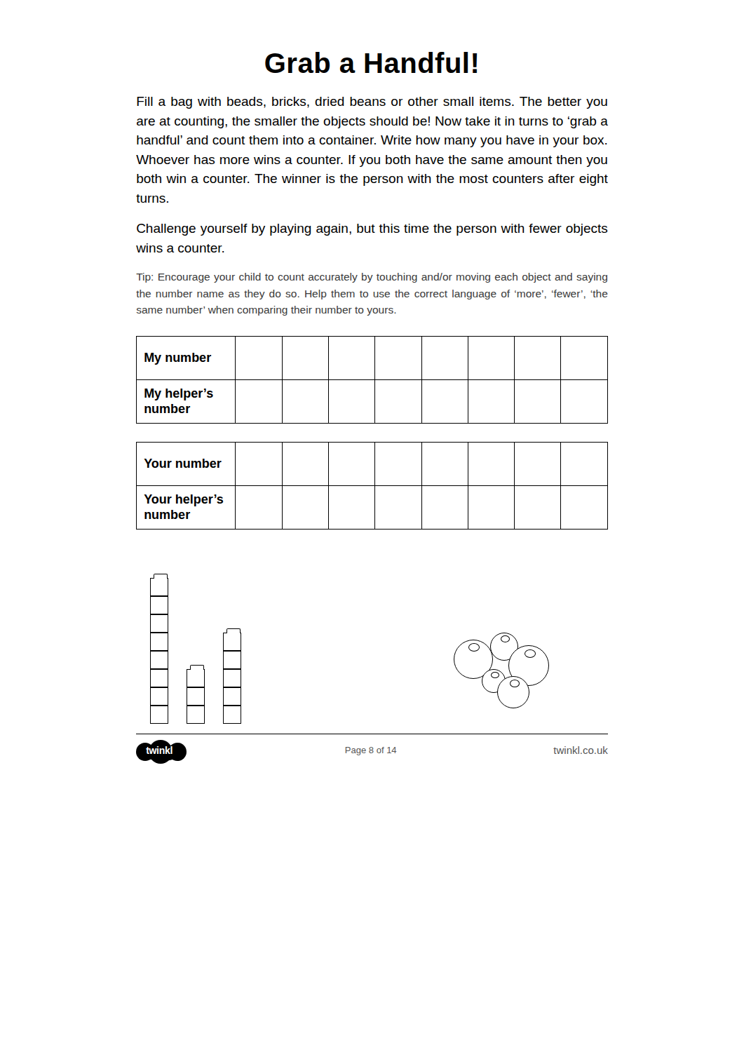Grab a Handful!
Fill a bag with beads, bricks, dried beans or other small items. The better you are at counting, the smaller the objects should be! Now take it in turns to ‘grab a handful’ and count them into a container. Write how many you have in your box. Whoever has more wins a counter. If you both have the same amount then you both win a counter. The winner is the person with the most counters after eight turns.
Challenge yourself by playing again, but this time the person with fewer objects wins a counter.
Tip: Encourage your child to count accurately by touching and/or moving each object and saying the number name as they do so. Help them to use the correct language of ‘more’, ‘fewer’, ‘the same number’ when comparing their number to yours.
| My number | | | | | | | | |
| My helper’s number | | | | | | | | |
| Your number | | | | | | | | |
| Your helper’s number | | | | | | | | |
twinkl
Page 8 of 14
twinkl.co.uk